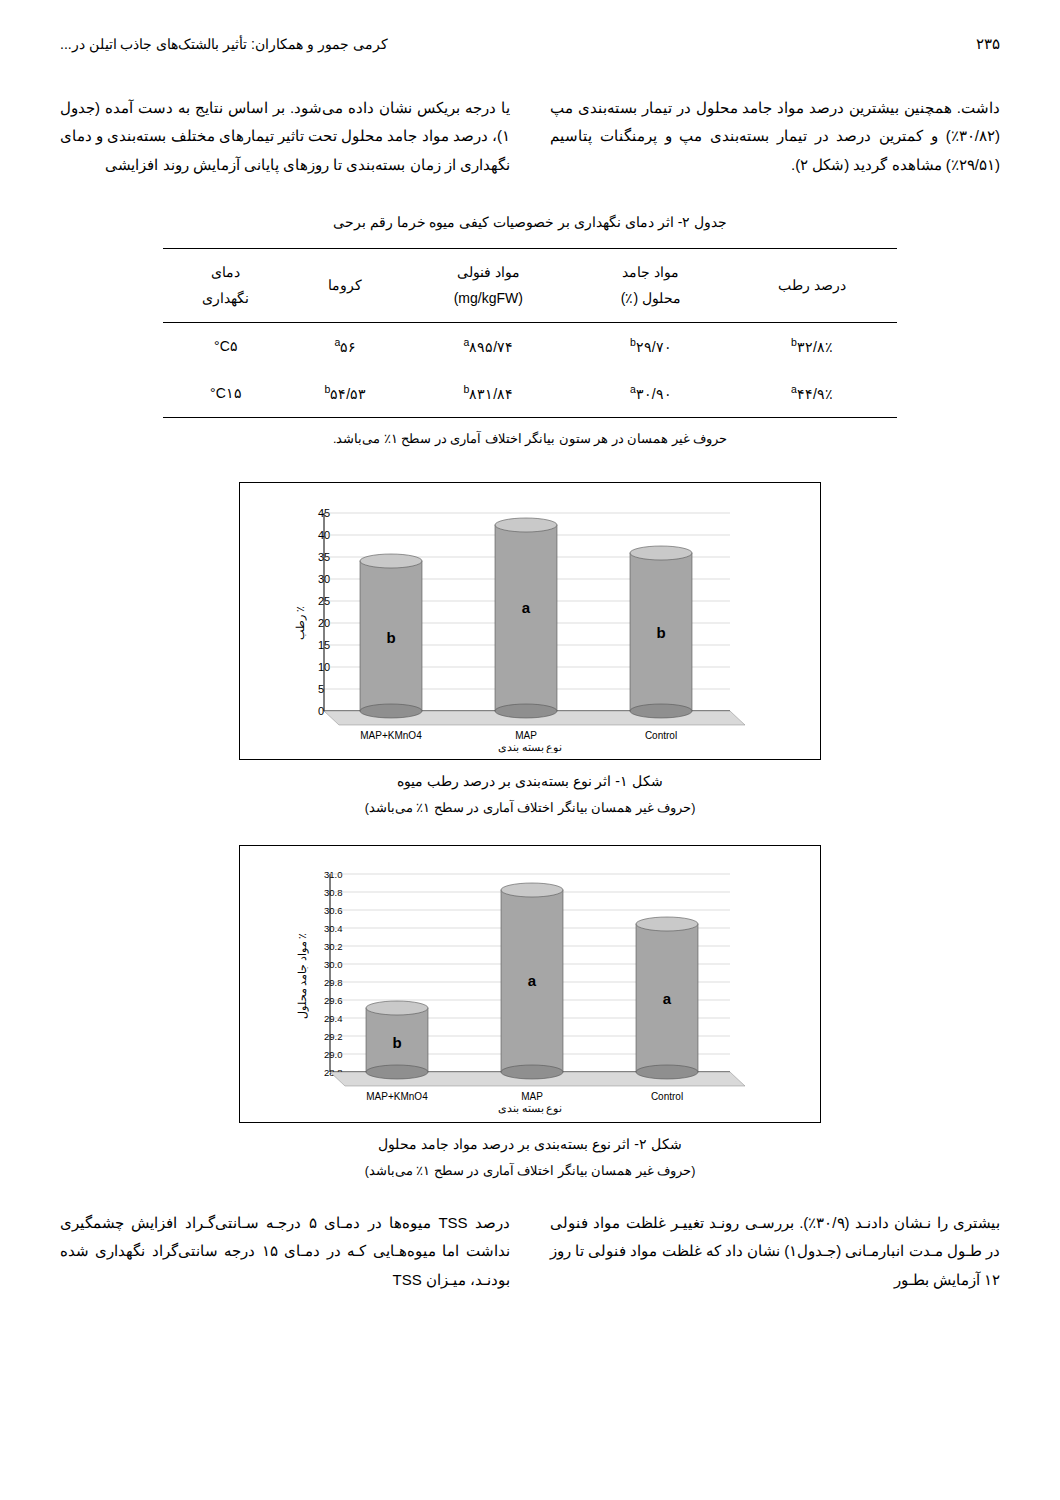۲۳۵
کرمی جمور و همکاران: تأثیر بالشتک‌های جاذب اتیلن در...
داشت. همچنین بیشترین درصد مواد جامد محلول در تیمار بسته‌بندی مپ (۳۰/۸۲٪) و کمترین درصد در تیمار بسته‌بندی مپ و پرمنگنات پتاسیم (۲۹/۵۱٪) مشاهده گردید (شکل ۲).
یا درجه بریکس نشان داده می‌شود. بر اساس نتایج به دست آمده (جدول ۱)، درصد مواد جامد محلول تحت تاثیر تیمارهای مختلف بسته‌بندی و دمای نگهداری از زمان بسته‌بندی تا روزهای پایانی آزمایش روند افزایشی
جدول ۲- اثر دمای نگهداری بر خصوصیات کیفی میوه خرما رقم برحی
| درصد رطب | مواد جامد محلول (٪) | مواد فنولی (mg/kgFW) | کروما | دمای نگهداری |
| --- | --- | --- | --- | --- |
| b ۳۲/۸٪ | b ۲۹/۷۰ | a ۸۹۵/۷۴ | a ۵۶ | ۵ °C |
| a ۴۴/۹٪ | a ۳۰/۹۰ | b ۸۳۱/۸۴ | b ۵۴/۵۳ | ۱۵ °C |
حروف غیر همسان در هر ستون بیانگر اختلاف آماری در سطح ۱٪ می‌باشد.
45 40 35 30 25 20 15 10 5 0 b a b MAP+KMnO4 MAP Control ٪ رطب نوع بسته بندی
شکل ۱- اثر نوع بسته‌بندی بر درصد رطب میوه
(حروف غیر همسان بیانگر اختلاف آماری در سطح ۱٪ می‌باشد)
31.0 30.8 30.6 30.4 30.2 30.0 29.8 29.6 29.4 29.2 29.0 28.8 b a a MAP+KMnO4 MAP Control ٪ مواد جامد محلول نوع بسته بندی
شکل ۲- اثر نوع بسته‌بندی بر درصد مواد جامد محلول
(حروف غیر همسان بیانگر اختلاف آماری در سطح ۱٪ می‌باشد)
بیشتری را نـشان دادنـد (۳۰/۹٪). بررسـی رونـد تغییـر غلظت مواد فنولی در طـول مـدت انبارمـانی (جـدول۱) نشان داد که غلظت مواد فنولی تا روز ۱۲ آزمایش بطـور
درصد TSS میوه‌ها در دمـای ۵ درجـه سـانتی‌گـراد افزایش چشمگیری نداشت اما میوه‌هـایی کـه در دمـای ۱۵ درجه سانتی‌گراد نگهداری شده بودنـد، میـزان TSS